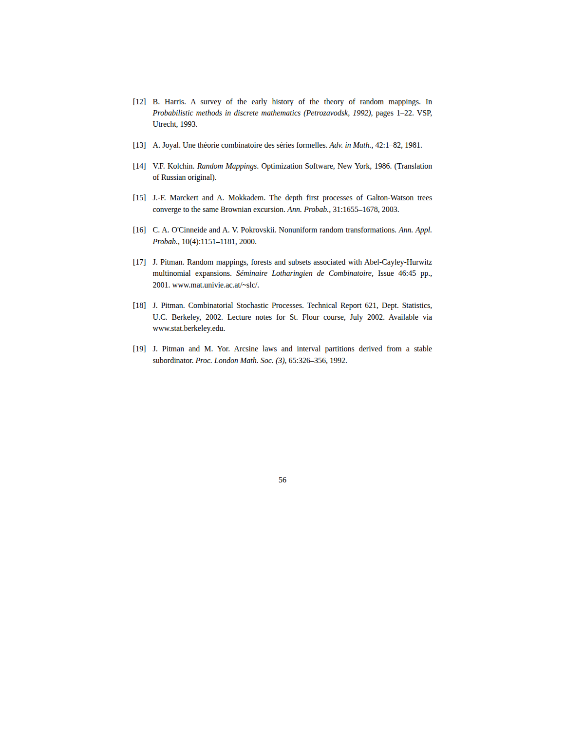[12] B. Harris. A survey of the early history of the theory of random mappings. In Probabilistic methods in discrete mathematics (Petrozavodsk, 1992), pages 1–22. VSP, Utrecht, 1993.
[13] A. Joyal. Une théorie combinatoire des séries formelles. Adv. in Math., 42:1–82, 1981.
[14] V.F. Kolchin. Random Mappings. Optimization Software, New York, 1986. (Translation of Russian original).
[15] J.-F. Marckert and A. Mokkadem. The depth first processes of Galton-Watson trees converge to the same Brownian excursion. Ann. Probab., 31:1655–1678, 2003.
[16] C. A. O'Cinneide and A. V. Pokrovskii. Nonuniform random transformations. Ann. Appl. Probab., 10(4):1151–1181, 2000.
[17] J. Pitman. Random mappings, forests and subsets associated with Abel-Cayley-Hurwitz multinomial expansions. Séminaire Lotharingien de Combinatoire, Issue 46:45 pp., 2001. www.mat.univie.ac.at/~slc/.
[18] J. Pitman. Combinatorial Stochastic Processes. Technical Report 621, Dept. Statistics, U.C. Berkeley, 2002. Lecture notes for St. Flour course, July 2002. Available via www.stat.berkeley.edu.
[19] J. Pitman and M. Yor. Arcsine laws and interval partitions derived from a stable subordinator. Proc. London Math. Soc. (3), 65:326–356, 1992.
56